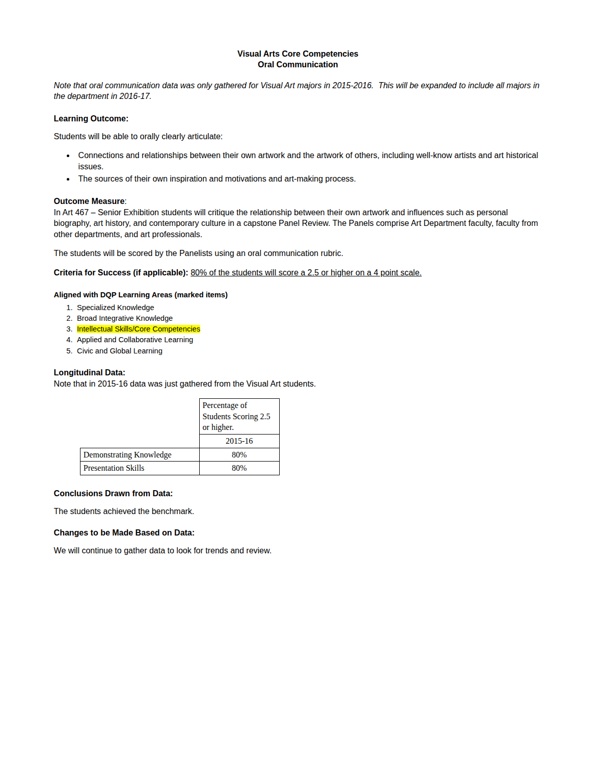Visual Arts Core Competencies
Oral Communication
Note that oral communication data was only gathered for Visual Art majors in 2015-2016. This will be expanded to include all majors in the department in 2016-17.
Learning Outcome:
Students will be able to orally clearly articulate:
Connections and relationships between their own artwork and the artwork of others, including well-know artists and art historical issues.
The sources of their own inspiration and motivations and art-making process.
Outcome Measure:
In Art 467 – Senior Exhibition students will critique the relationship between their own artwork and influences such as personal biography, art history, and contemporary culture in a capstone Panel Review. The Panels comprise Art Department faculty, faculty from other departments, and art professionals.
The students will be scored by the Panelists using an oral communication rubric.
Criteria for Success (if applicable): 80% of the students will score a 2.5 or higher on a 4 point scale.
Aligned with DQP Learning Areas (marked items)
Specialized Knowledge
Broad Integrative Knowledge
Intellectual Skills/Core Competencies
Applied and Collaborative Learning
Civic and Global Learning
Longitudinal Data:
Note that in 2015-16 data was just gathered from the Visual Art students.
| | Percentage of Students Scoring 2.5 or higher. |
| | 2015-16 |
| Demonstrating Knowledge | 80% |
| Presentation Skills | 80% |
Conclusions Drawn from Data:
The students achieved the benchmark.
Changes to be Made Based on Data:
We will continue to gather data to look for trends and review.